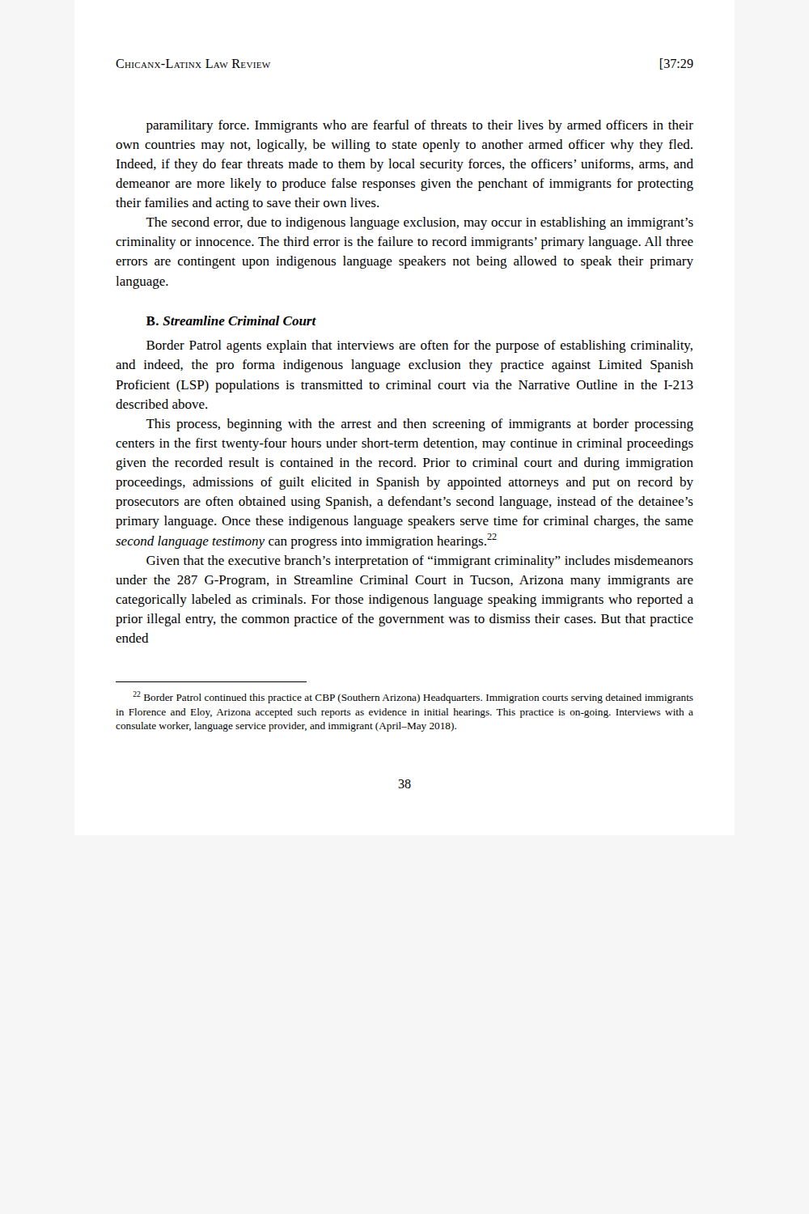Chicanx-Latinx Law Review [37:29
paramilitary force. Immigrants who are fearful of threats to their lives by armed officers in their own countries may not, logically, be willing to state openly to another armed officer why they fled. Indeed, if they do fear threats made to them by local security forces, the officers’ uniforms, arms, and demeanor are more likely to produce false responses given the penchant of immigrants for protecting their families and acting to save their own lives.
The second error, due to indigenous language exclusion, may occur in establishing an immigrant’s criminality or innocence. The third error is the failure to record immigrants’ primary language. All three errors are contingent upon indigenous language speakers not being allowed to speak their primary language.
B. Streamline Criminal Court
Border Patrol agents explain that interviews are often for the purpose of establishing criminality, and indeed, the pro forma indigenous language exclusion they practice against Limited Spanish Proficient (LSP) populations is transmitted to criminal court via the Narrative Outline in the I-213 described above.
This process, beginning with the arrest and then screening of immigrants at border processing centers in the first twenty-four hours under short-term detention, may continue in criminal proceedings given the recorded result is contained in the record. Prior to criminal court and during immigration proceedings, admissions of guilt elicited in Spanish by appointed attorneys and put on record by prosecutors are often obtained using Spanish, a defendant’s second language, instead of the detainee’s primary language. Once these indigenous language speakers serve time for criminal charges, the same second language testimony can progress into immigration hearings.22
Given that the executive branch’s interpretation of “immigrant criminality” includes misdemeanors under the 287 G-Program, in Streamline Criminal Court in Tucson, Arizona many immigrants are categorically labeled as criminals. For those indigenous language speaking immigrants who reported a prior illegal entry, the common practice of the government was to dismiss their cases. But that practice ended
22 Border Patrol continued this practice at CBP (Southern Arizona) Headquarters. Immigration courts serving detained immigrants in Florence and Eloy, Arizona accepted such reports as evidence in initial hearings. This practice is on-going. Interviews with a consulate worker, language service provider, and immigrant (April–May 2018).
38